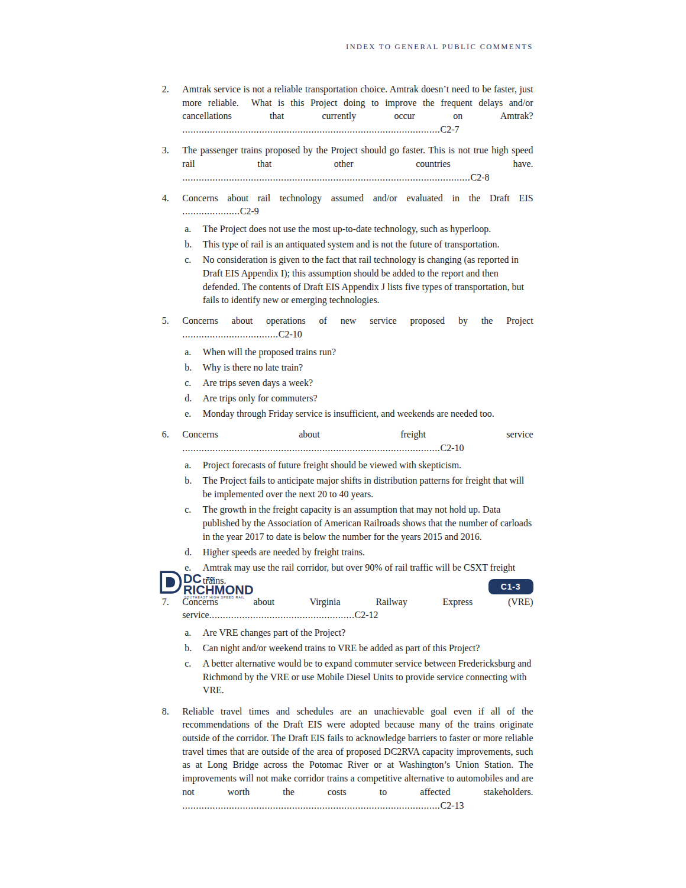Index to General Public Comments
Amtrak service is not a reliable transportation choice. Amtrak doesn’t need to be faster, just more reliable. What is this Project doing to improve the frequent delays and/or cancellations that currently occur on Amtrak? .............................................................................................. C2-7
The passenger trains proposed by the Project should go faster. This is not true high speed rail that other countries have. ......................................................................................................... C2-8
Concerns about rail technology assumed and/or evaluated in the Draft EIS ..................... C2-9
The Project does not use the most up-to-date technology, such as hyperloop.
This type of rail is an antiquated system and is not the future of transportation.
No consideration is given to the fact that rail technology is changing (as reported in Draft EIS Appendix I); this assumption should be added to the report and then defended. The contents of Draft EIS Appendix J lists five types of transportation, but fails to identify new or emerging technologies.
Concerns about operations of new service proposed by the Project ................................... C2-10
When will the proposed trains run?
Why is there no late train?
Are trips seven days a week?
Are trips only for commuters?
Monday through Friday service is insufficient, and weekends are needed too.
Concerns about freight service .............................................................................................. C2-10
Project forecasts of future freight should be viewed with skepticism.
The Project fails to anticipate major shifts in distribution patterns for freight that will be implemented over the next 20 to 40 years.
The growth in the freight capacity is an assumption that may not hold up. Data published by the Association of American Railroads shows that the number of carloads in the year 2017 to date is below the number for the years 2015 and 2016.
Higher speeds are needed by freight trains.
Amtrak may use the rail corridor, but over 90% of rail traffic will be CSXT freight trains.
Concerns about Virginia Railway Express (VRE) service..................................................... C2-12
Are VRE changes part of the Project?
Can night and/or weekend trains to VRE be added as part of this Project?
A better alternative would be to expand commuter service between Fredericksburg and Richmond by the VRE or use Mobile Diesel Units to provide service connecting with VRE.
Reliable travel times and schedules are an unachievable goal even if all of the recommendations of the Draft EIS were adopted because many of the trains originate outside of the corridor. The Draft EIS fails to acknowledge barriers to faster or more reliable travel times that are outside of the area of proposed DC2RVA capacity improvements, such as at Long Bridge across the Potomac River or at Washington’s Union Station. The improvements will not make corridor trains a competitive alternative to automobiles and are not worth the costs to affected stakeholders. .............................................................................................. C2-13
DC TO RICHMOND SOUTHEAST HIGH SPEED RAIL
C1-3